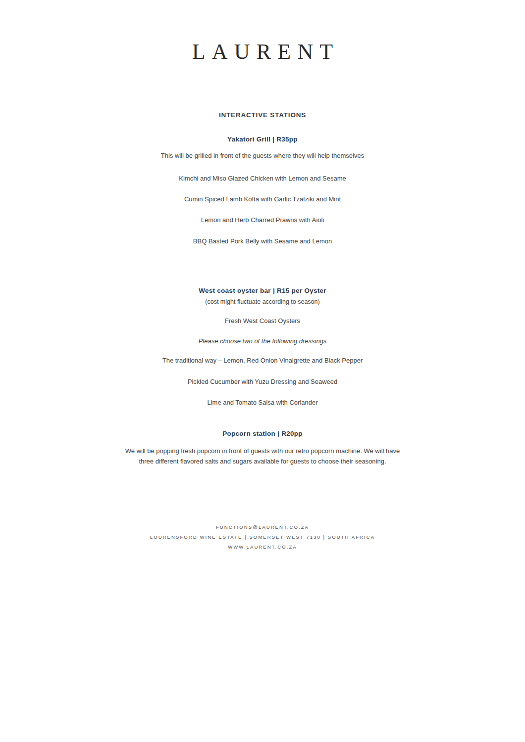LAURENT
Interactive Stations
Yakatori Grill | R35pp
This will be grilled in front of the guests where they will help themselves
Kimchi and Miso Glazed Chicken with Lemon and Sesame
Cumin Spiced Lamb Kofta with Garlic Tzatziki and Mint
Lemon and Herb Charred Prawns with Aioli
BBQ Basted Pork Belly with Sesame and Lemon
West coast oyster bar | R15 per Oyster
(cost might fluctuate according to season)
Fresh West Coast Oysters
Please choose two of the following dressings
The traditional way – Lemon, Red Onion Vinaigrette and Black Pepper
Pickled Cucumber with Yuzu Dressing and Seaweed
Lime and Tomato Salsa with Coriander
Popcorn station | R20pp
We will be popping fresh popcorn in front of guests with our retro popcorn machine. We will have three different flavored salts and sugars available for guests to choose their seasoning.
functions@laurent.co.za
Lourensford Wine Estate | Somerset West 7130 | South Africa
www.laurent.co.za